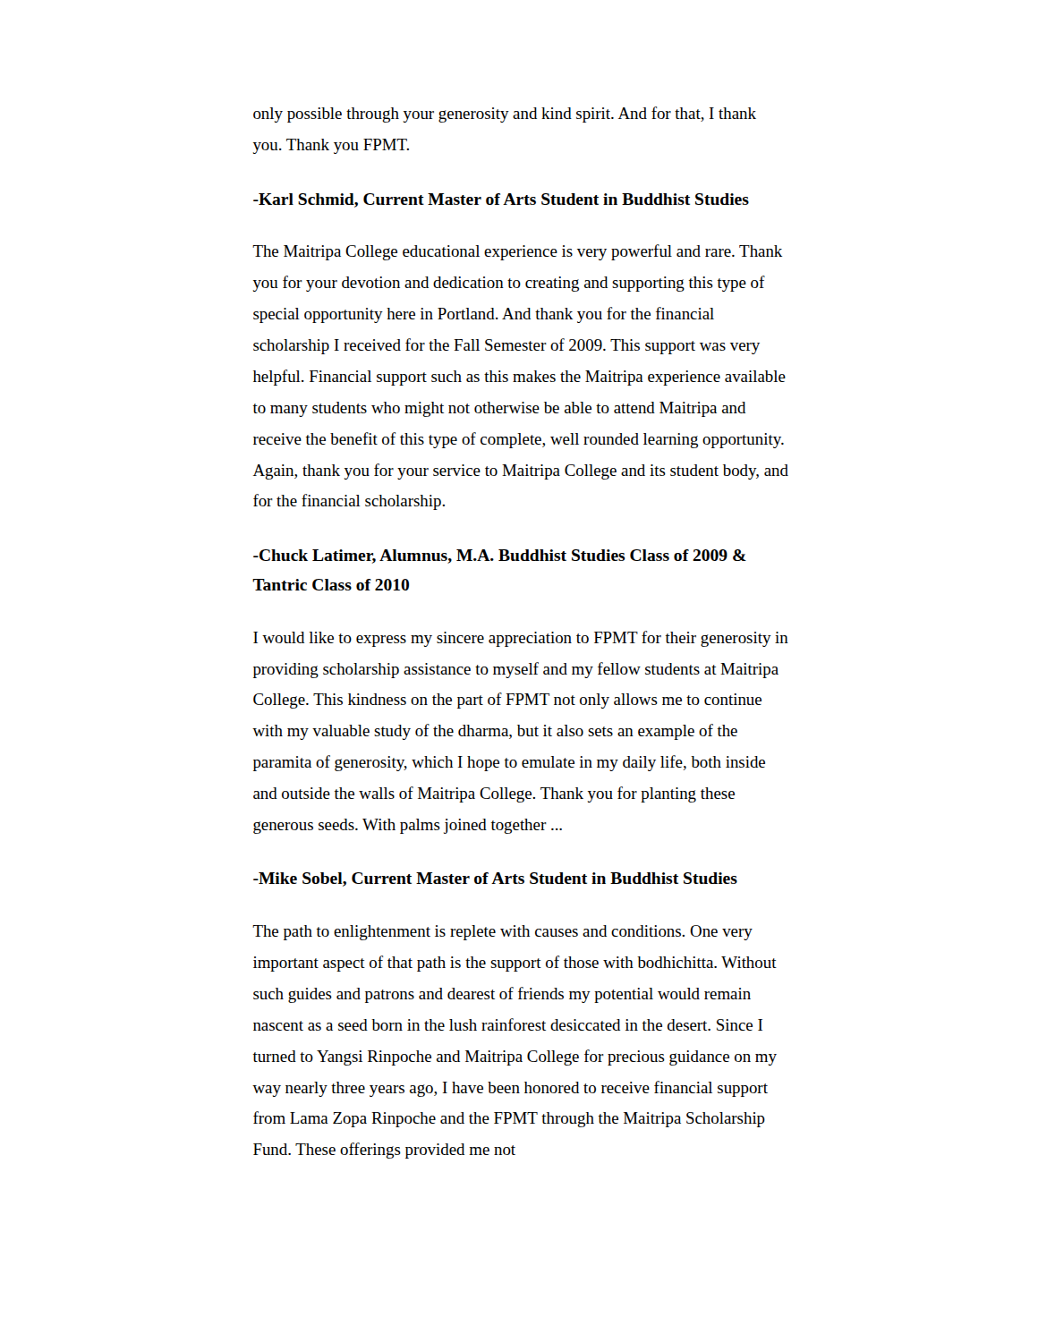only possible through your generosity and kind spirit. And for that, I thank you. Thank you FPMT.
-Karl Schmid, Current Master of Arts Student in Buddhist Studies
The Maitripa College educational experience is very powerful and rare. Thank you for your devotion and dedication to creating and supporting this type of special opportunity here in Portland. And thank you for the financial scholarship I received for the Fall Semester of 2009. This support was very helpful. Financial support such as this makes the Maitripa experience available to many students who might not otherwise be able to attend Maitripa and receive the benefit of this type of complete, well rounded learning opportunity. Again, thank you for your service to Maitripa College and its student body, and for the financial scholarship.
-Chuck Latimer, Alumnus, M.A. Buddhist Studies Class of 2009 & Tantric Class of 2010
I would like to express my sincere appreciation to FPMT for their generosity in providing scholarship assistance to myself and my fellow students at Maitripa College. This kindness on the part of FPMT not only allows me to continue with my valuable study of the dharma, but it also sets an example of the paramita of generosity, which I hope to emulate in my daily life, both inside and outside the walls of Maitripa College. Thank you for planting these generous seeds. With palms joined together ...
-Mike Sobel, Current Master of Arts Student in Buddhist Studies
The path to enlightenment is replete with causes and conditions. One very important aspect of that path is the support of those with bodhichitta. Without such guides and patrons and dearest of friends my potential would remain nascent as a seed born in the lush rainforest desiccated in the desert. Since I turned to Yangsi Rinpoche and Maitripa College for precious guidance on my way nearly three years ago, I have been honored to receive financial support from Lama Zopa Rinpoche and the FPMT through the Maitripa Scholarship Fund. These offerings provided me not